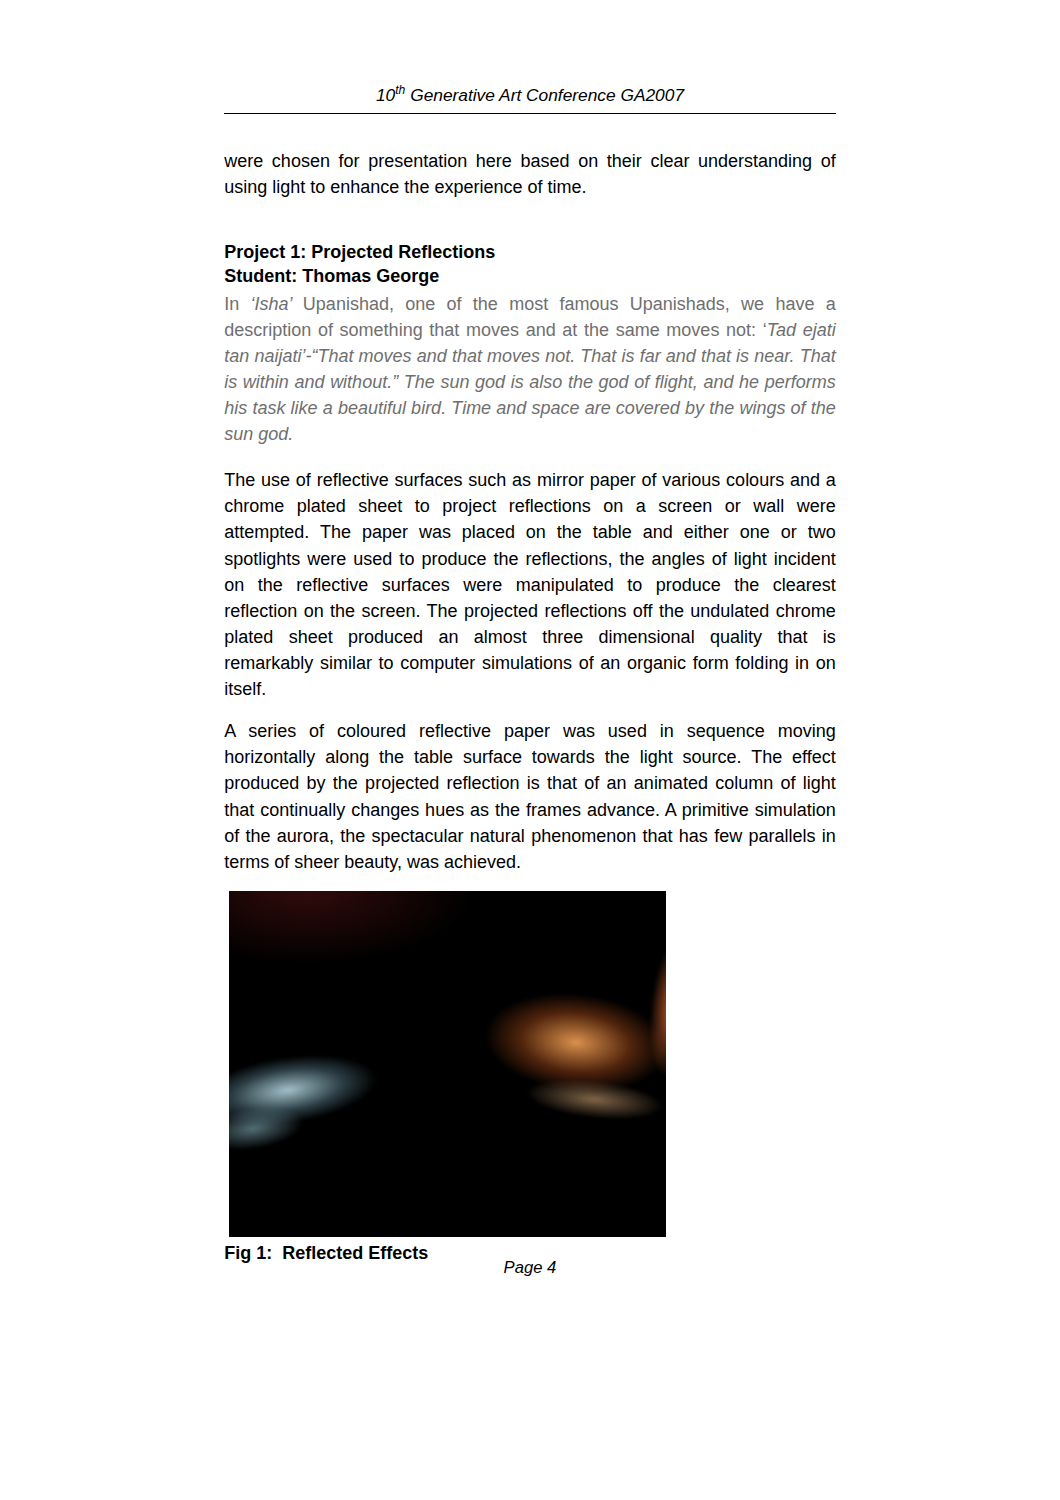10th Generative Art Conference GA2007
were chosen for presentation here based on their clear understanding of using light to enhance the experience of time.
Project 1: Projected Reflections
Student: Thomas George
In ‘Isha’ Upanishad, one of the most famous Upanishads, we have a description of something that moves and at the same moves not: ‘Tad ejati tan naijati’-“That moves and that moves not. That is far and that is near. That is within and without.” The sun god is also the god of flight, and he performs his task like a beautiful bird. Time and space are covered by the wings of the sun god.
The use of reflective surfaces such as mirror paper of various colours and a chrome plated sheet to project reflections on a screen or wall were attempted. The paper was placed on the table and either one or two spotlights were used to produce the reflections, the angles of light incident on the reflective surfaces were manipulated to produce the clearest reflection on the screen. The projected reflections off the undulated chrome plated sheet produced an almost three dimensional quality that is remarkably similar to computer simulations of an organic form folding in on itself.
A series of coloured reflective paper was used in sequence moving horizontally along the table surface towards the light source. The effect produced by the projected reflection is that of an animated column of light that continually changes hues as the frames advance. A primitive simulation of the aurora, the spectacular natural phenomenon that has few parallels in terms of sheer beauty, was achieved.
Fig 1: Reflected Effects
Page 4